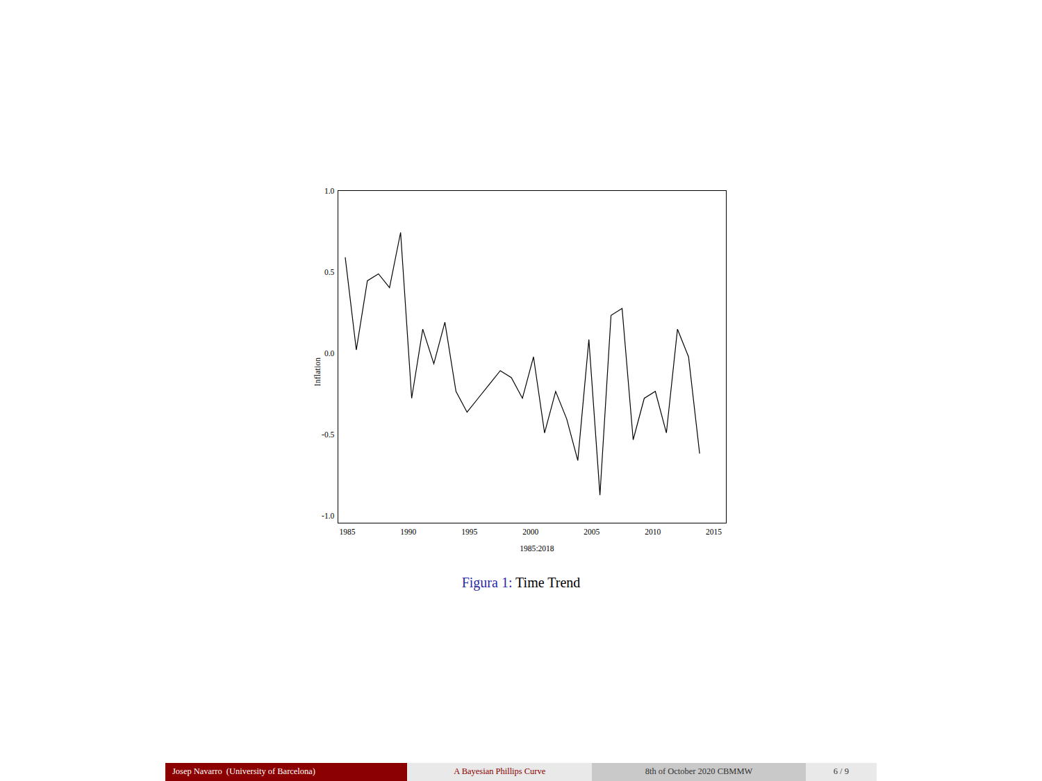Inflation
1.0 0.5 0.0 -0.5 -1.0
1985 1990 1995 2000 2005 2010 2015
1985:2018
Figura 1: Time Trend
Josep Navarro (University of Barcelona)
A Bayesian Phillips Curve
8th of October 2020 CBMMW
6 / 9